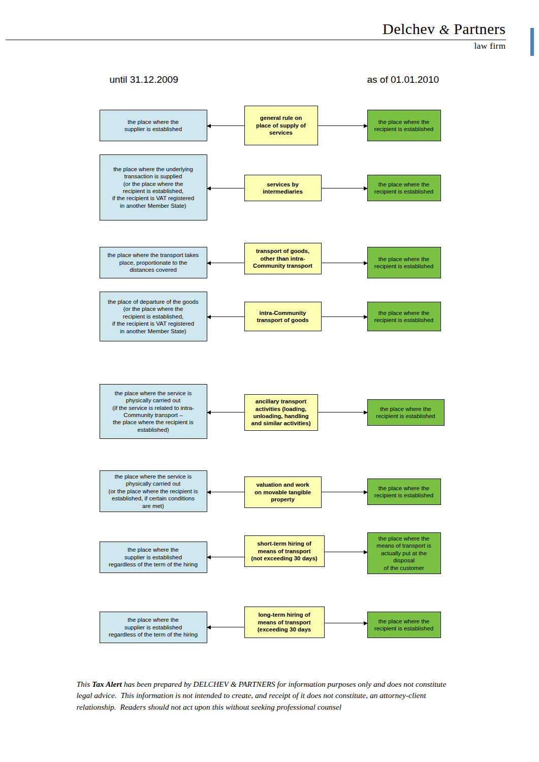Delchev & Partners
law firm
until 31.12.2009
as of 01.01.2010
the place where the
supplier is established
general rule on
place of supply of
services
the place where the
recipient is established
the place where the underlying
transaction is supplied
(or the place where the
recipient is established,
if the recipient is VAT registered
in another Member State)
services by
intermediaries
the place where the
recipient is established
the place where the transport takes
place, proportionate to the
distances covered
transport of goods,
other than intra-
Community transport
the place where the
recipient is established
the place of departure of the goods
(or the place where the
recipient is established,
if the recipient is VAT registered
in another Member State)
intra-Community
transport of goods
the place where the
recipient is established
the place where the service is
physically carried out
(if the service is related to intra-
Community transport –
the place where the recipient is
established)
ancillary transport
activities (loading,
unloading, handling
and similar activities)
the place where the
recipient is established
the place where the service is
physically carried out
(or the place where the recipient is
established, if certain conditions
are met)
valuation and work
on movable tangible
property
the place where the
recipient is established
the place where the
supplier is established
regardless of the term of the hiring
short-term hiring of
means of transport
(not exceeding 30 days)
the place where the
means of transport is
actually put at the disposal
of the customer
the place where the
supplier is established
regardless of the term of the hiring
long-term hiring of
means of transport
(exceeding 30 days
the place where the
recipient is established
This Tax Alert has been prepared by DELCHEV & PARTNERS for information purposes only and does not constitute legal advice. This information is not intended to create, and receipt of it does not constitute, an attorney-client relationship. Readers should not act upon this without seeking professional counsel